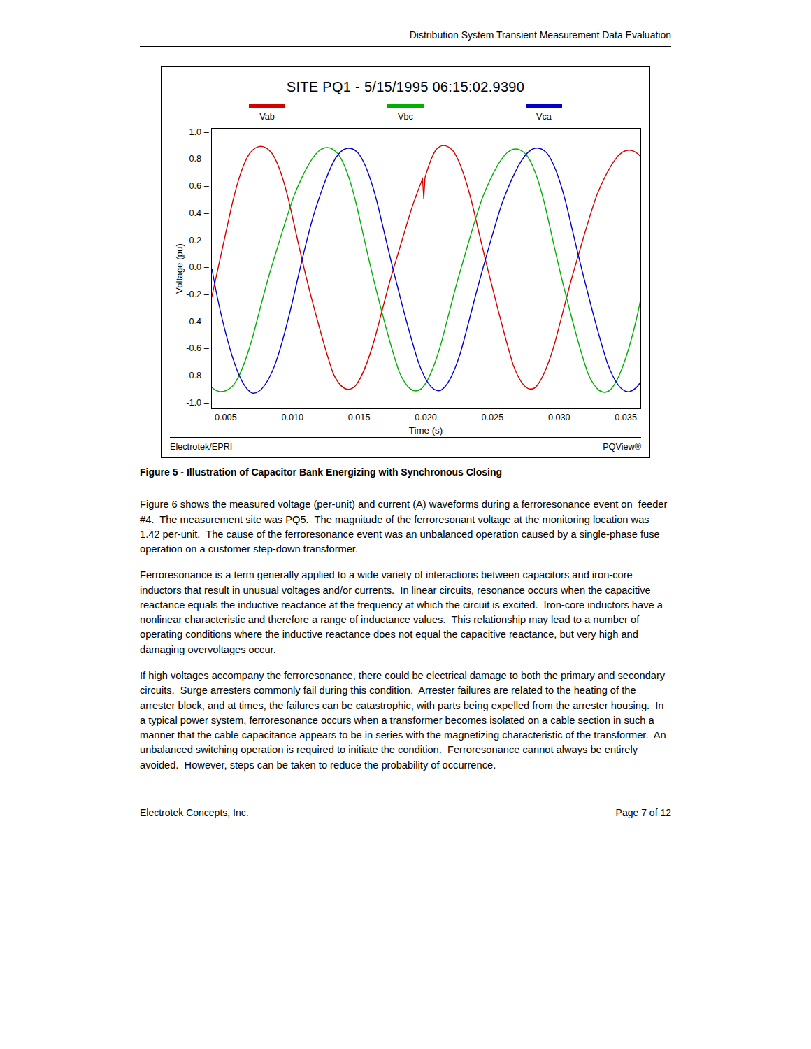Distribution System Transient Measurement Data Evaluation
SITE PQ1 - 5/15/1995 06:15:02.9390
Vab
Vbc
Vca
Voltage (pu)
1.0 – 0.8 – 0.6 – 0.4 – 0.2 – 0.0 – -0.2 – -0.4 – -0.6 – -0.8 – -1.0 –
0.005 0.010 0.015 0.020 0.025 0.030 0.035
Time (s)
Electrotek/EPRI PQView®
Figure 5 - Illustration of Capacitor Bank Energizing with Synchronous Closing
Figure 6 shows the measured voltage (per-unit) and current (A) waveforms during a ferroresonance event on feeder #4. The measurement site was PQ5. The magnitude of the ferroresonant voltage at the monitoring location was 1.42 per-unit. The cause of the ferroresonance event was an unbalanced operation caused by a single-phase fuse operation on a customer step-down transformer.
Ferroresonance is a term generally applied to a wide variety of interactions between capacitors and iron-core inductors that result in unusual voltages and/or currents. In linear circuits, resonance occurs when the capacitive reactance equals the inductive reactance at the frequency at which the circuit is excited. Iron-core inductors have a nonlinear characteristic and therefore a range of inductance values. This relationship may lead to a number of operating conditions where the inductive reactance does not equal the capacitive reactance, but very high and damaging overvoltages occur.
If high voltages accompany the ferroresonance, there could be electrical damage to both the primary and secondary circuits. Surge arresters commonly fail during this condition. Arrester failures are related to the heating of the arrester block, and at times, the failures can be catastrophic, with parts being expelled from the arrester housing. In a typical power system, ferroresonance occurs when a transformer becomes isolated on a cable section in such a manner that the cable capacitance appears to be in series with the magnetizing characteristic of the transformer. An unbalanced switching operation is required to initiate the condition. Ferroresonance cannot always be entirely avoided. However, steps can be taken to reduce the probability of occurrence.
Electrotek Concepts, Inc. Page 7 of 12